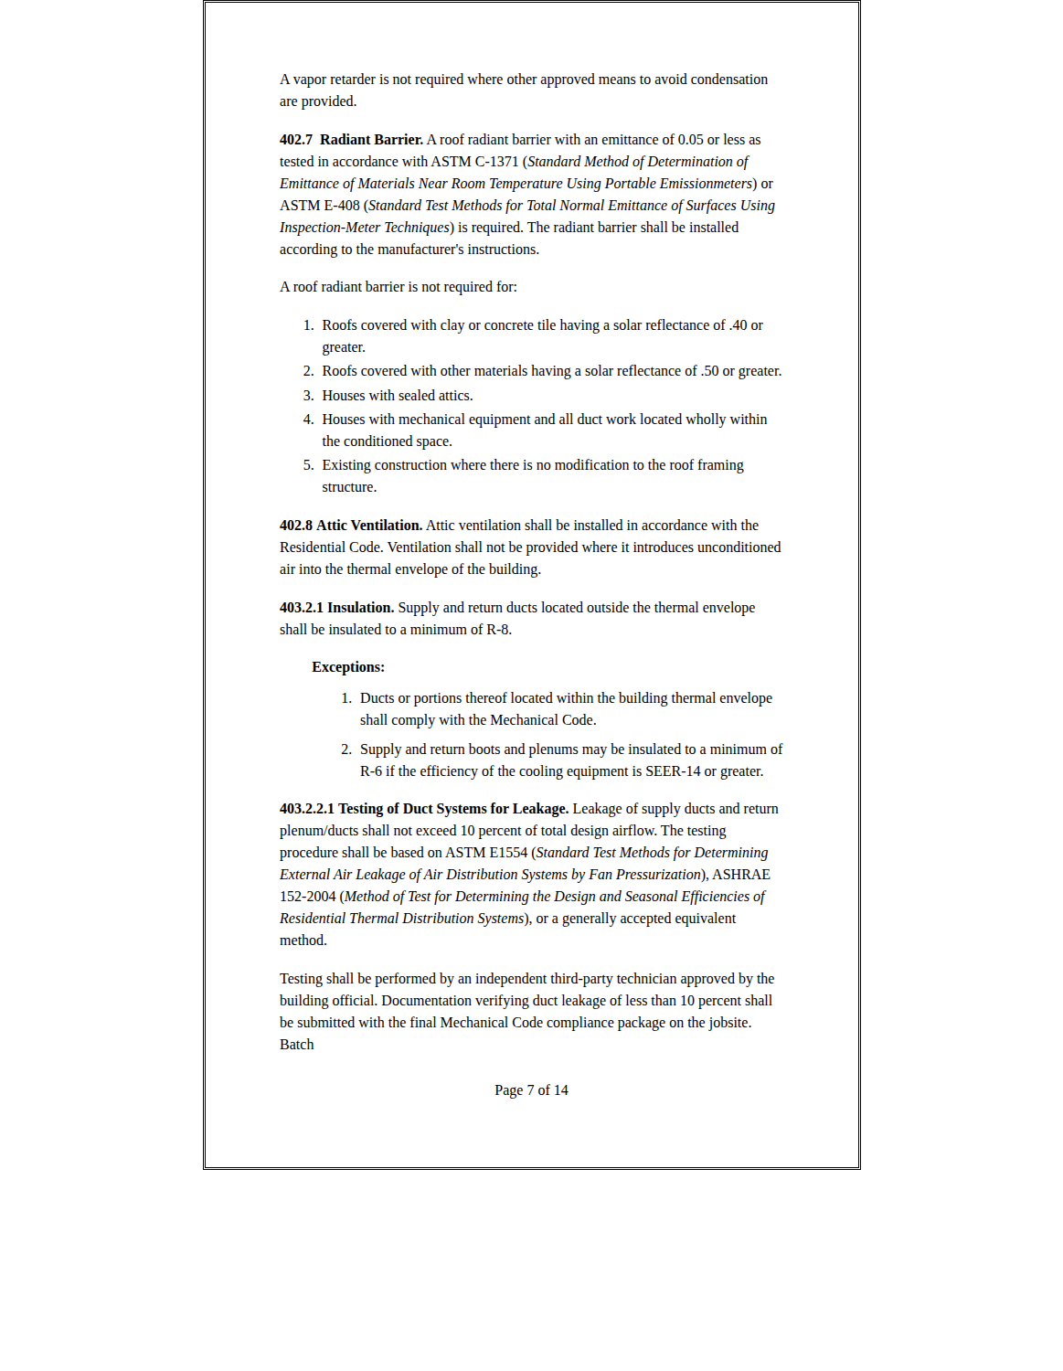A vapor retarder is not required where other approved means to avoid condensation are provided.
402.7 Radiant Barrier. A roof radiant barrier with an emittance of 0.05 or less as tested in accordance with ASTM C-1371 (Standard Method of Determination of Emittance of Materials Near Room Temperature Using Portable Emissionmeters) or ASTM E-408 (Standard Test Methods for Total Normal Emittance of Surfaces Using Inspection-Meter Techniques) is required. The radiant barrier shall be installed according to the manufacturer's instructions.
A roof radiant barrier is not required for:
Roofs covered with clay or concrete tile having a solar reflectance of .40 or greater.
Roofs covered with other materials having a solar reflectance of .50 or greater.
Houses with sealed attics.
Houses with mechanical equipment and all duct work located wholly within the conditioned space.
Existing construction where there is no modification to the roof framing structure.
402.8 Attic Ventilation. Attic ventilation shall be installed in accordance with the Residential Code. Ventilation shall not be provided where it introduces unconditioned air into the thermal envelope of the building.
403.2.1 Insulation. Supply and return ducts located outside the thermal envelope shall be insulated to a minimum of R-8.
Exceptions:
Ducts or portions thereof located within the building thermal envelope shall comply with the Mechanical Code.
Supply and return boots and plenums may be insulated to a minimum of R-6 if the efficiency of the cooling equipment is SEER-14 or greater.
403.2.2.1 Testing of Duct Systems for Leakage. Leakage of supply ducts and return plenum/ducts shall not exceed 10 percent of total design airflow. The testing procedure shall be based on ASTM E1554 (Standard Test Methods for Determining External Air Leakage of Air Distribution Systems by Fan Pressurization), ASHRAE 152-2004 (Method of Test for Determining the Design and Seasonal Efficiencies of Residential Thermal Distribution Systems), or a generally accepted equivalent method.
Testing shall be performed by an independent third-party technician approved by the building official. Documentation verifying duct leakage of less than 10 percent shall be submitted with the final Mechanical Code compliance package on the jobsite. Batch
Page 7 of 14